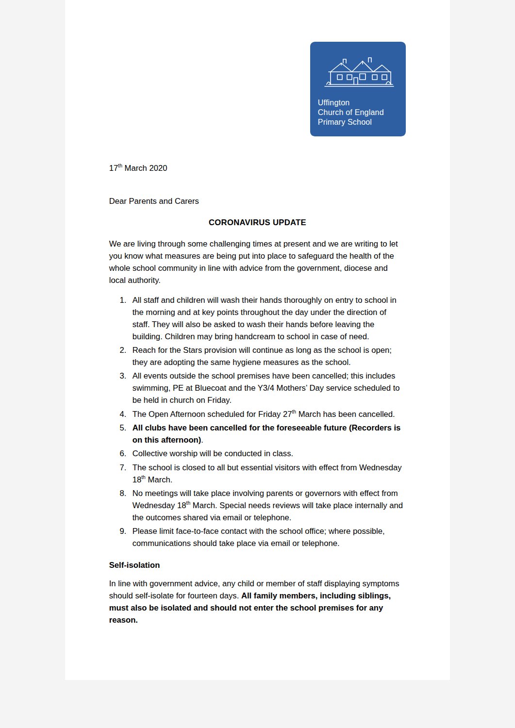Uffington
Church of England
Primary School
17th March 2020
Dear Parents and Carers
CORONAVIRUS UPDATE
We are living through some challenging times at present and we are writing to let you know what measures are being put into place to safeguard the health of the whole school community in line with advice from the government, diocese and local authority.
All staff and children will wash their hands thoroughly on entry to school in the morning and at key points throughout the day under the direction of staff. They will also be asked to wash their hands before leaving the building. Children may bring handcream to school in case of need.
Reach for the Stars provision will continue as long as the school is open; they are adopting the same hygiene measures as the school.
All events outside the school premises have been cancelled; this includes swimming, PE at Bluecoat and the Y3/4 Mothers’ Day service scheduled to be held in church on Friday.
The Open Afternoon scheduled for Friday 27th March has been cancelled.
All clubs have been cancelled for the foreseeable future (Recorders is on this afternoon).
Collective worship will be conducted in class.
The school is closed to all but essential visitors with effect from Wednesday 18th March.
No meetings will take place involving parents or governors with effect from Wednesday 18th March. Special needs reviews will take place internally and the outcomes shared via email or telephone.
Please limit face-to-face contact with the school office; where possible, communications should take place via email or telephone.
Self-isolation
In line with government advice, any child or member of staff displaying symptoms should self-isolate for fourteen days. All family members, including siblings, must also be isolated and should not enter the school premises for any reason.